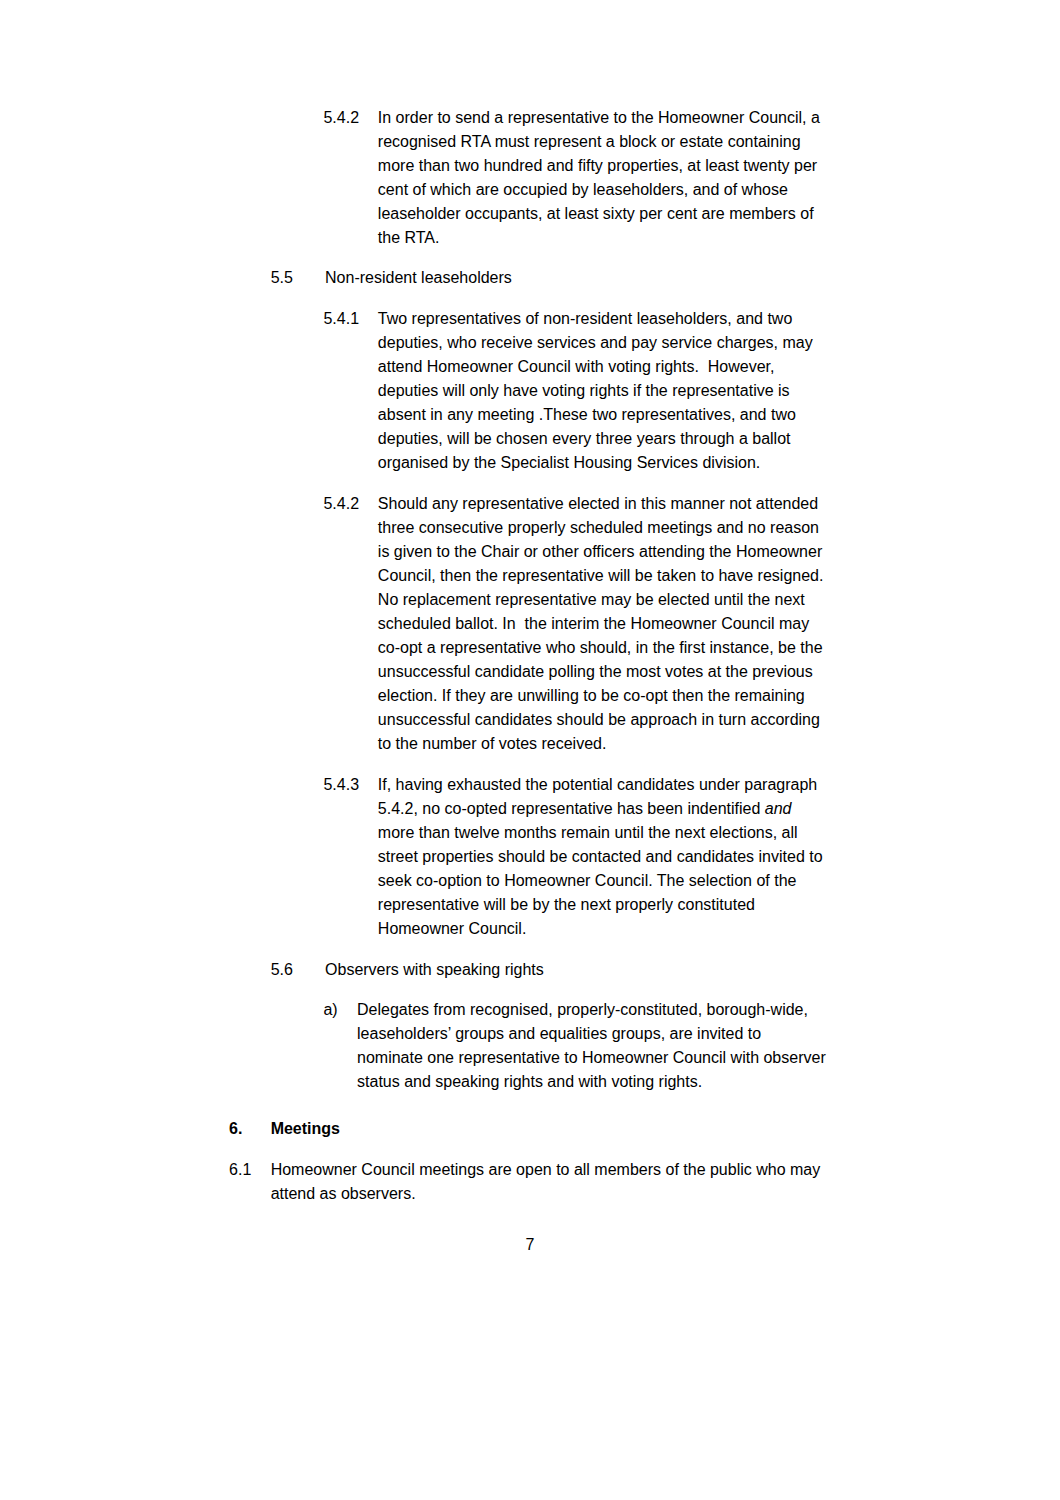5.4.2 In order to send a representative to the Homeowner Council, a recognised RTA must represent a block or estate containing more than two hundred and fifty properties, at least twenty per cent of which are occupied by leaseholders, and of whose leaseholder occupants, at least sixty per cent are members of the RTA.
5.5 Non-resident leaseholders
5.4.1 Two representatives of non-resident leaseholders, and two deputies, who receive services and pay service charges, may attend Homeowner Council with voting rights. However, deputies will only have voting rights if the representative is absent in any meeting .These two representatives, and two deputies, will be chosen every three years through a ballot organised by the Specialist Housing Services division.
5.4.2 Should any representative elected in this manner not attended three consecutive properly scheduled meetings and no reason is given to the Chair or other officers attending the Homeowner Council, then the representative will be taken to have resigned. No replacement representative may be elected until the next scheduled ballot. In the interim the Homeowner Council may co-opt a representative who should, in the first instance, be the unsuccessful candidate polling the most votes at the previous election. If they are unwilling to be co-opt then the remaining unsuccessful candidates should be approach in turn according to the number of votes received.
5.4.3 If, having exhausted the potential candidates under paragraph 5.4.2, no co-opted representative has been indentified and more than twelve months remain until the next elections, all street properties should be contacted and candidates invited to seek co-option to Homeowner Council. The selection of the representative will be by the next properly constituted Homeowner Council.
5.6 Observers with speaking rights
a) Delegates from recognised, properly-constituted, borough-wide, leaseholders’ groups and equalities groups, are invited to nominate one representative to Homeowner Council with observer status and speaking rights and with voting rights.
6. Meetings
6.1 Homeowner Council meetings are open to all members of the public who may attend as observers.
7